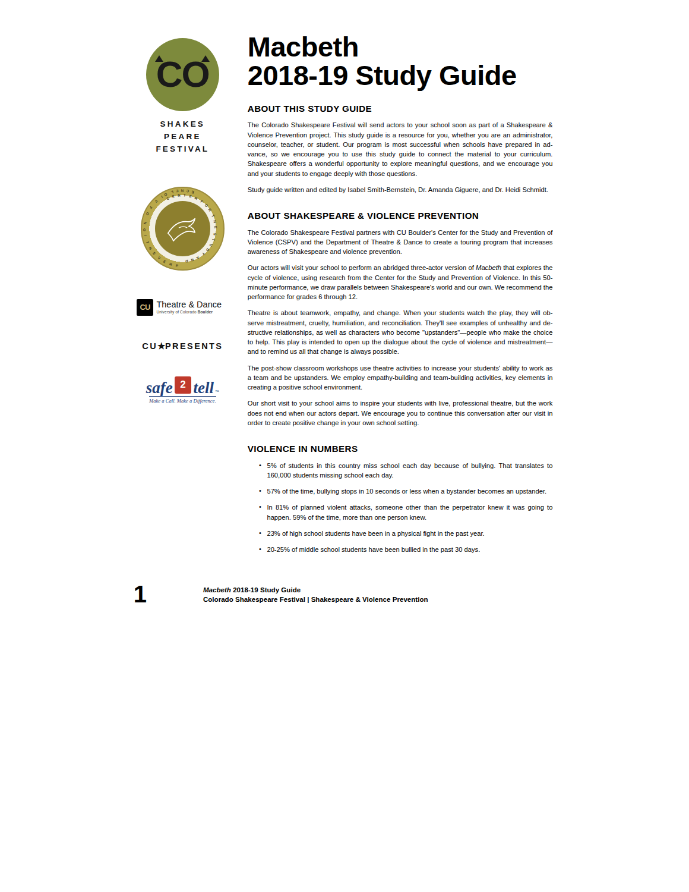CO
SHAKES
PEARE
FESTIVAL
C E N T E R F O R T H E S T U D Y A N D P R E V E N T I O N O F V I O L E N C E
CU
Theatre & Dance
University of Colorado Boulder
CU★PRESENTS
safe 2 tell™
Make a Call. Make a Difference.
Macbeth
2018-19 Study Guide
ABOUT THIS STUDY GUIDE
The Colorado Shakespeare Festival will send actors to your school soon as part of a Shakespeare & Violence Prevention project. This study guide is a resource for you, whether you are an administrator, counselor, teacher, or student. Our program is most successful when schools have prepared in advance, so we encourage you to use this study guide to connect the material to your curriculum. Shakespeare offers a wonderful opportunity to explore meaningful questions, and we encourage you and your students to engage deeply with those questions.
Study guide written and edited by Isabel Smith-Bernstein, Dr. Amanda Giguere, and Dr. Heidi Schmidt.
ABOUT SHAKESPEARE & VIOLENCE PREVENTION
The Colorado Shakespeare Festival partners with CU Boulder's Center for the Study and Prevention of Violence (CSPV) and the Department of Theatre & Dance to create a touring program that increases awareness of Shakespeare and violence prevention.
Our actors will visit your school to perform an abridged three-actor version of Macbeth that explores the cycle of violence, using research from the Center for the Study and Prevention of Violence. In this 50-minute performance, we draw parallels between Shakespeare's world and our own. We recommend the performance for grades 6 through 12.
Theatre is about teamwork, empathy, and change. When your students watch the play, they will observe mistreatment, cruelty, humiliation, and reconciliation. They'll see examples of unhealthy and destructive relationships, as well as characters who become "upstanders"—people who make the choice to help. This play is intended to open up the dialogue about the cycle of violence and mistreatment—and to remind us all that change is always possible.
The post-show classroom workshops use theatre activities to increase your students' ability to work as a team and be upstanders. We employ empathy-building and team-building activities, key elements in creating a positive school environment.
Our short visit to your school aims to inspire your students with live, professional theatre, but the work does not end when our actors depart. We encourage you to continue this conversation after our visit in order to create positive change in your own school setting.
VIOLENCE IN NUMBERS
5% of students in this country miss school each day because of bullying. That translates to 160,000 students missing school each day.
57% of the time, bullying stops in 10 seconds or less when a bystander becomes an upstander.
In 81% of planned violent attacks, someone other than the perpetrator knew it was going to happen. 59% of the time, more than one person knew.
23% of high school students have been in a physical fight in the past year.
20-25% of middle school students have been bullied in the past 30 days.
1
Macbeth 2018-19 Study Guide
Colorado Shakespeare Festival | Shakespeare & Violence Prevention